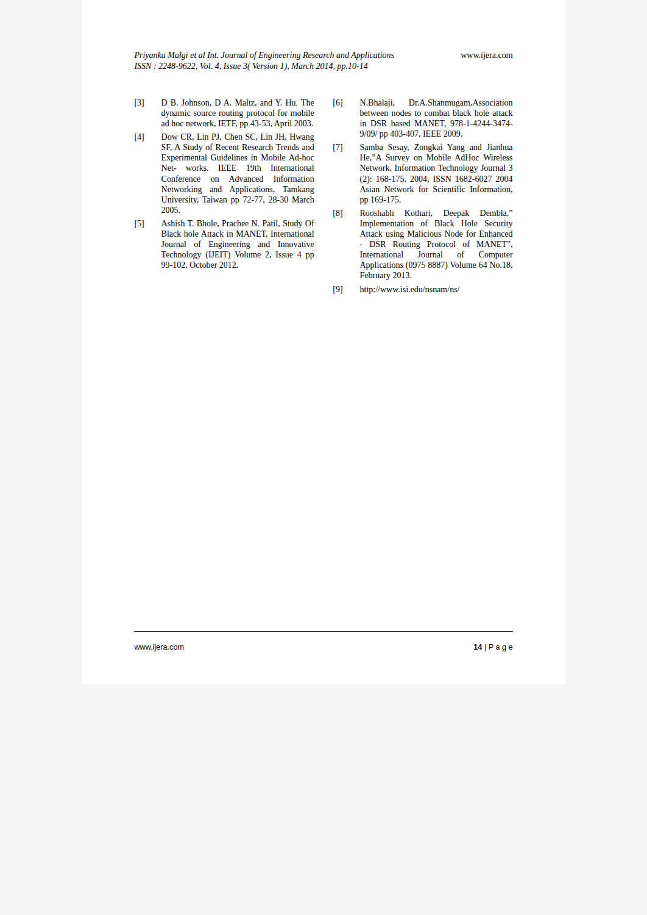Priyanka Malgi et al Int. Journal of Engineering Research and Applications www.ijera.com
ISSN : 2248-9622, Vol. 4, Issue 3( Version 1), March 2014, pp.10-14
[3] D B. Johnson, D A. Maltz, and Y. Hu. The dynamic source routing protocol for mobile ad hoc network, IETF, pp 43-53, April 2003.
[4] Dow CR, Lin PJ, Chen SC, Lin JH, Hwang SF, A Study of Recent Research Trends and Experimental Guidelines in Mobile Ad-hoc Net- works. IEEE 19th International Conference on Advanced Information Networking and Applications, Tamkang University, Taiwan pp 72-77, 28-30 March 2005.
[5] Ashish T. Bhole, Prachee N. Patil, Study Of Black hole Attack in MANET, International Journal of Engineering and Innovative Technology (IJEIT) Volume 2, Issue 4 pp 99-102, October 2012.
[6] N.Bhalaji, Dr.A.Shanmugam,Association between nodes to combat black hole attack in DSR based MANET, 978-1-4244-3474-9/09/ pp 403-407, IEEE 2009.
[7] Samba Sesay, Zongkai Yang and Jianhua He,”A Survey on Mobile AdHoc Wireless Network, Information Technology Journal 3 (2): 168-175, 2004, ISSN 1682-6027 2004 Asian Network for Scientific Information, pp 169-175.
[8] Rooshabh Kothari, Deepak Dembla,” Implementation of Black Hole Security Attack using Malicious Node for Enhanced - DSR Routing Protocol of MANET”, International Journal of Computer Applications (0975 8887) Volume 64 No.18, February 2013.
[9] http://www.isi.edu/nsnam/ns/
www.ijera.com 14 | P a g e